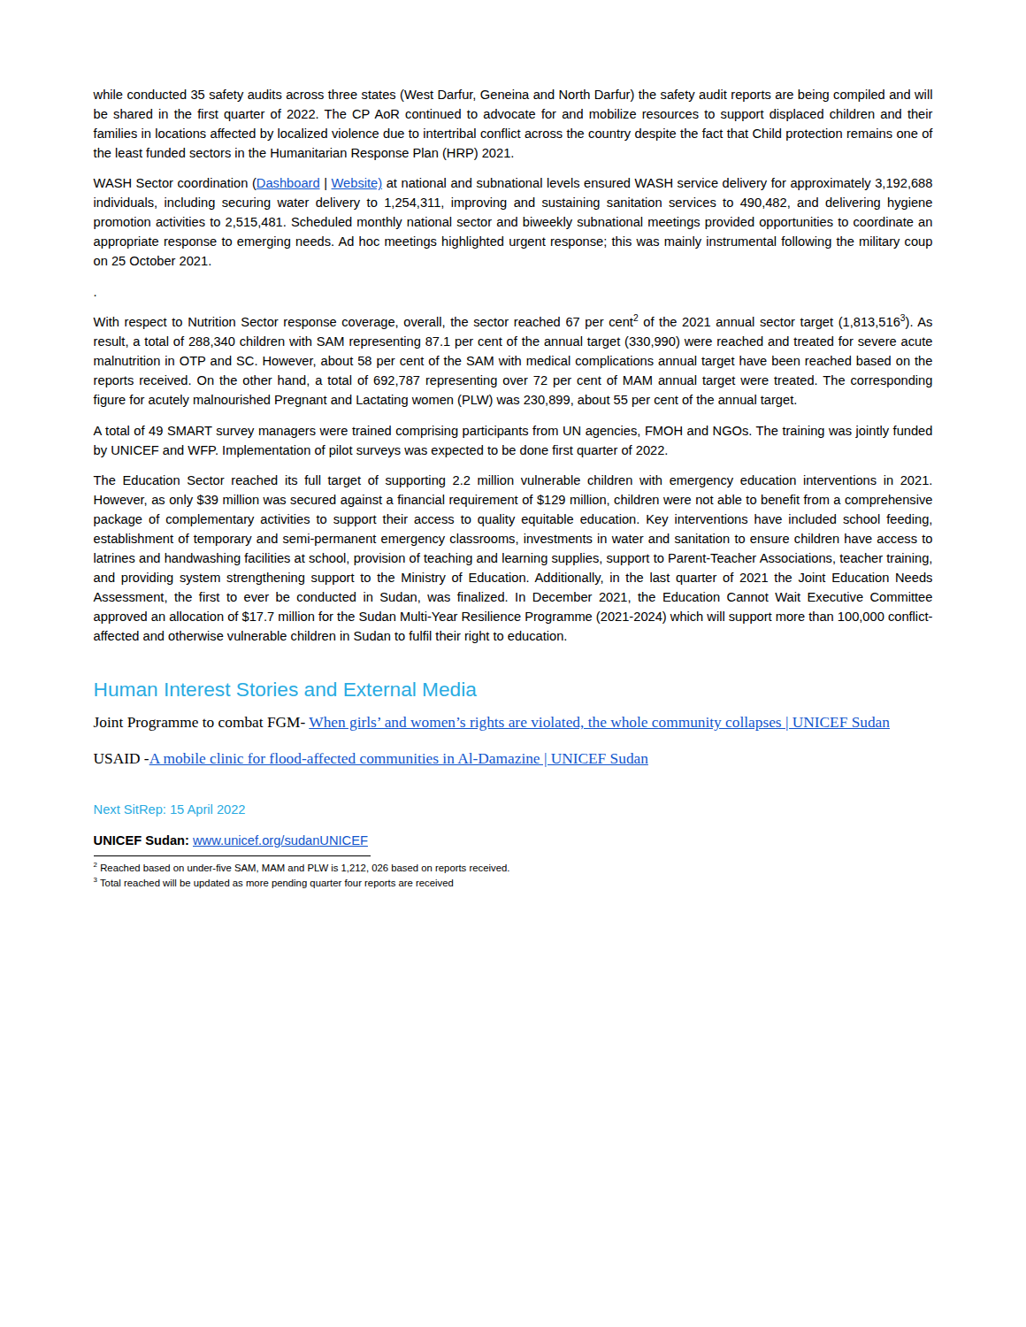while conducted 35 safety audits across three states (West Darfur, Geneina and North Darfur) the safety audit reports are being compiled and will be shared in the first quarter of 2022. The CP AoR continued to advocate for and mobilize resources to support displaced children and their families in locations affected by localized violence due to intertribal conflict across the country despite the fact that Child protection remains one of the least funded sectors in the Humanitarian Response Plan (HRP) 2021.
WASH Sector coordination (Dashboard | Website) at national and subnational levels ensured WASH service delivery for approximately 3,192,688 individuals, including securing water delivery to 1,254,311, improving and sustaining sanitation services to 490,482, and delivering hygiene promotion activities to 2,515,481. Scheduled monthly national sector and biweekly subnational meetings provided opportunities to coordinate an appropriate response to emerging needs. Ad hoc meetings highlighted urgent response; this was mainly instrumental following the military coup on 25 October 2021.
.
With respect to Nutrition Sector response coverage, overall, the sector reached 67 per cent2 of the 2021 annual sector target (1,813,5163). As result, a total of 288,340 children with SAM representing 87.1 per cent of the annual target (330,990) were reached and treated for severe acute malnutrition in OTP and SC. However, about 58 per cent of the SAM with medical complications annual target have been reached based on the reports received. On the other hand, a total of 692,787 representing over 72 per cent of MAM annual target were treated. The corresponding figure for acutely malnourished Pregnant and Lactating women (PLW) was 230,899, about 55 per cent of the annual target.
A total of 49 SMART survey managers were trained comprising participants from UN agencies, FMOH and NGOs. The training was jointly funded by UNICEF and WFP. Implementation of pilot surveys was expected to be done first quarter of 2022.
The Education Sector reached its full target of supporting 2.2 million vulnerable children with emergency education interventions in 2021. However, as only $39 million was secured against a financial requirement of $129 million, children were not able to benefit from a comprehensive package of complementary activities to support their access to quality equitable education. Key interventions have included school feeding, establishment of temporary and semi-permanent emergency classrooms, investments in water and sanitation to ensure children have access to latrines and handwashing facilities at school, provision of teaching and learning supplies, support to Parent-Teacher Associations, teacher training, and providing system strengthening support to the Ministry of Education. Additionally, in the last quarter of 2021 the Joint Education Needs Assessment, the first to ever be conducted in Sudan, was finalized. In December 2021, the Education Cannot Wait Executive Committee approved an allocation of $17.7 million for the Sudan Multi-Year Resilience Programme (2021-2024) which will support more than 100,000 conflict-affected and otherwise vulnerable children in Sudan to fulfil their right to education.
Human Interest Stories and External Media
Joint Programme to combat FGM- When girls’ and women’s rights are violated, the whole community collapses | UNICEF Sudan
USAID -A mobile clinic for flood-affected communities in Al-Damazine | UNICEF Sudan
Next SitRep: 15 April 2022
UNICEF Sudan: www.unicef.org/sudanUNICEF
2 Reached based on under-five SAM, MAM and PLW is 1,212, 026 based on reports received.
3 Total reached will be updated as more pending quarter four reports are received